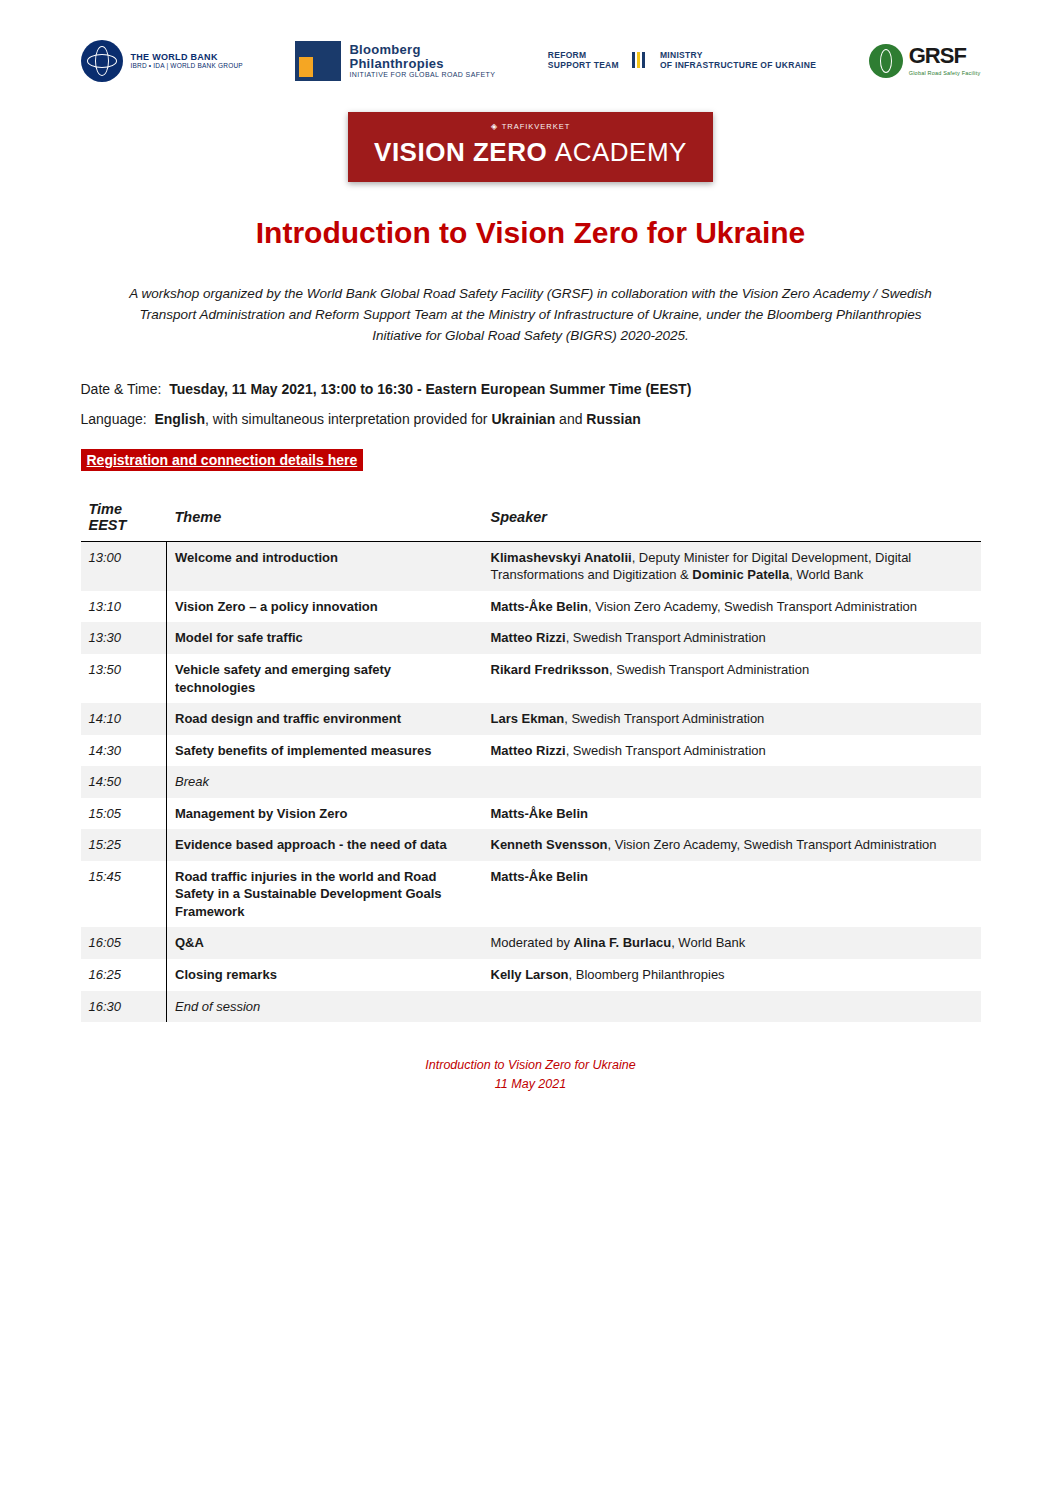THE WORLD BANKIBRD • IDA | WORLD BANK GROUP
Bloomberg
Philanthropies INITIATIVE FOR GLOBAL ROAD SAFETY
REFORM
SUPPORT TEAM MINISTRY
OF INFRASTRUCTURE OF UKRAINE
GRSF Global Road Safety Facility
TRAFIKVERKET
VISION ZERO ACADEMY
Introduction to Vision Zero for Ukraine
A workshop organized by the World Bank Global Road Safety Facility (GRSF) in collaboration with the Vision Zero Academy / Swedish Transport Administration and Reform Support Team at the Ministry of Infrastructure of Ukraine, under the Bloomberg Philanthropies Initiative for Global Road Safety (BIGRS) 2020-2025.
Date & Time: Tuesday, 11 May 2021, 13:00 to 16:30 - Eastern European Summer Time (EEST)
Language: English, with simultaneous interpretation provided for Ukrainian and Russian
Registration and connection details here
| Time EEST | Theme | Speaker |
| --- | --- | --- |
| 13:00 | Welcome and introduction | Klimashevskyi Anatolii , Deputy Minister for Digital Development, Digital Transformations and Digitization & Dominic Patella , World Bank |
| 13:10 | Vision Zero – a policy innovation | Matts-Åke Belin , Vision Zero Academy, Swedish Transport Administration |
| 13:30 | Model for safe traffic | Matteo Rizzi , Swedish Transport Administration |
| 13:50 | Vehicle safety and emerging safety technologies | Rikard Fredriksson , Swedish Transport Administration |
| 14:10 | Road design and traffic environment | Lars Ekman , Swedish Transport Administration |
| 14:30 | Safety benefits of implemented measures | Matteo Rizzi , Swedish Transport Administration |
| 14:50 | Break | |
| 15:05 | Management by Vision Zero | Matts-Åke Belin |
| 15:25 | Evidence based approach - the need of data | Kenneth Svensson , Vision Zero Academy, Swedish Transport Administration |
| 15:45 | Road traffic injuries in the world and Road Safety in a Sustainable Development Goals Framework | Matts-Åke Belin |
| 16:05 | Q&A | Moderated by Alina F. Burlacu , World Bank |
| 16:25 | Closing remarks | Kelly Larson , Bloomberg Philanthropies |
| 16:30 | End of session | |
Introduction to Vision Zero for Ukraine
11 May 2021